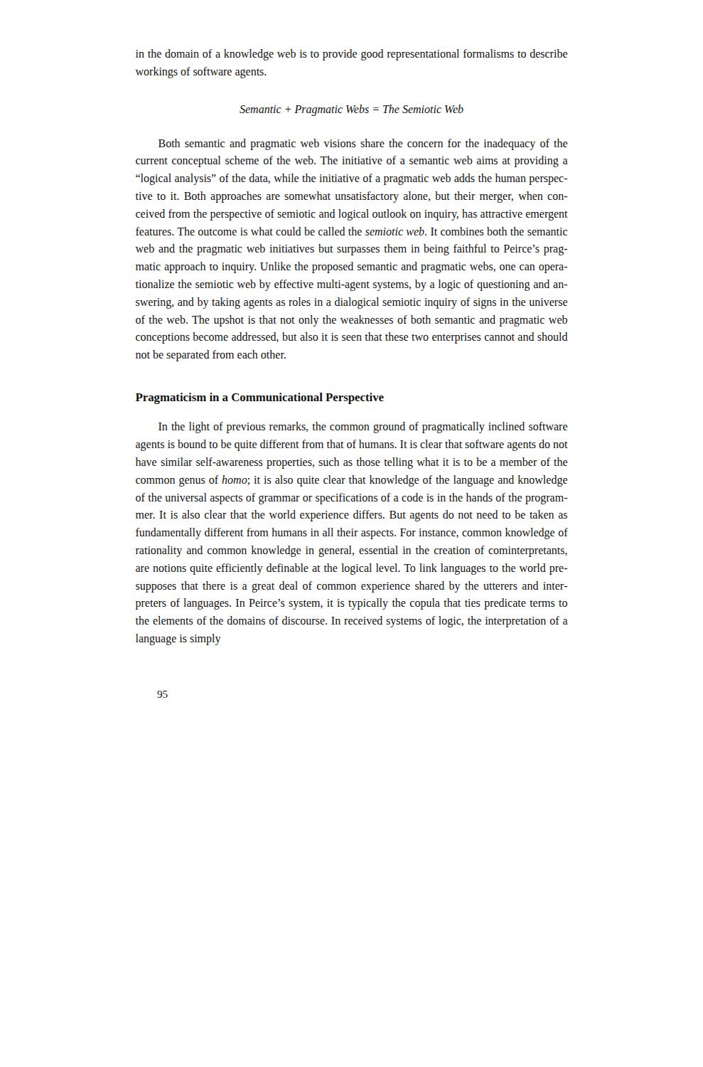in the domain of a knowledge web is to provide good representational formalisms to describe workings of software agents.
Semantic + Pragmatic Webs = The Semiotic Web
Both semantic and pragmatic web visions share the concern for the inadequacy of the current conceptual scheme of the web. The initiative of a semantic web aims at providing a “logical analysis” of the data, while the initiative of a pragmatic web adds the human perspective to it. Both approaches are somewhat unsatisfactory alone, but their merger, when conceived from the perspective of semiotic and logical outlook on inquiry, has attractive emergent features. The outcome is what could be called the semiotic web. It combines both the semantic web and the pragmatic web initiatives but surpasses them in being faithful to Peirce’s pragmatic approach to inquiry. Unlike the proposed semantic and pragmatic webs, one can operationalize the semiotic web by effective multi-agent systems, by a logic of questioning and answering, and by taking agents as roles in a dialogical semiotic inquiry of signs in the universe of the web. The upshot is that not only the weaknesses of both semantic and pragmatic web conceptions become addressed, but also it is seen that these two enterprises cannot and should not be separated from each other.
Pragmaticism in a Communicational Perspective
In the light of previous remarks, the common ground of pragmatically inclined software agents is bound to be quite different from that of humans. It is clear that software agents do not have similar self-awareness properties, such as those telling what it is to be a member of the common genus of homo; it is also quite clear that knowledge of the language and knowledge of the universal aspects of grammar or specifications of a code is in the hands of the programmer. It is also clear that the world experience differs. But agents do not need to be taken as fundamentally different from humans in all their aspects. For instance, common knowledge of rationality and common knowledge in general, essential in the creation of cominterpretants, are notions quite efficiently definable at the logical level. To link languages to the world presupposes that there is a great deal of common experience shared by the utterers and interpreters of languages. In Peirce’s system, it is typically the copula that ties predicate terms to the elements of the domains of discourse. In received systems of logic, the interpretation of a language is simply
95